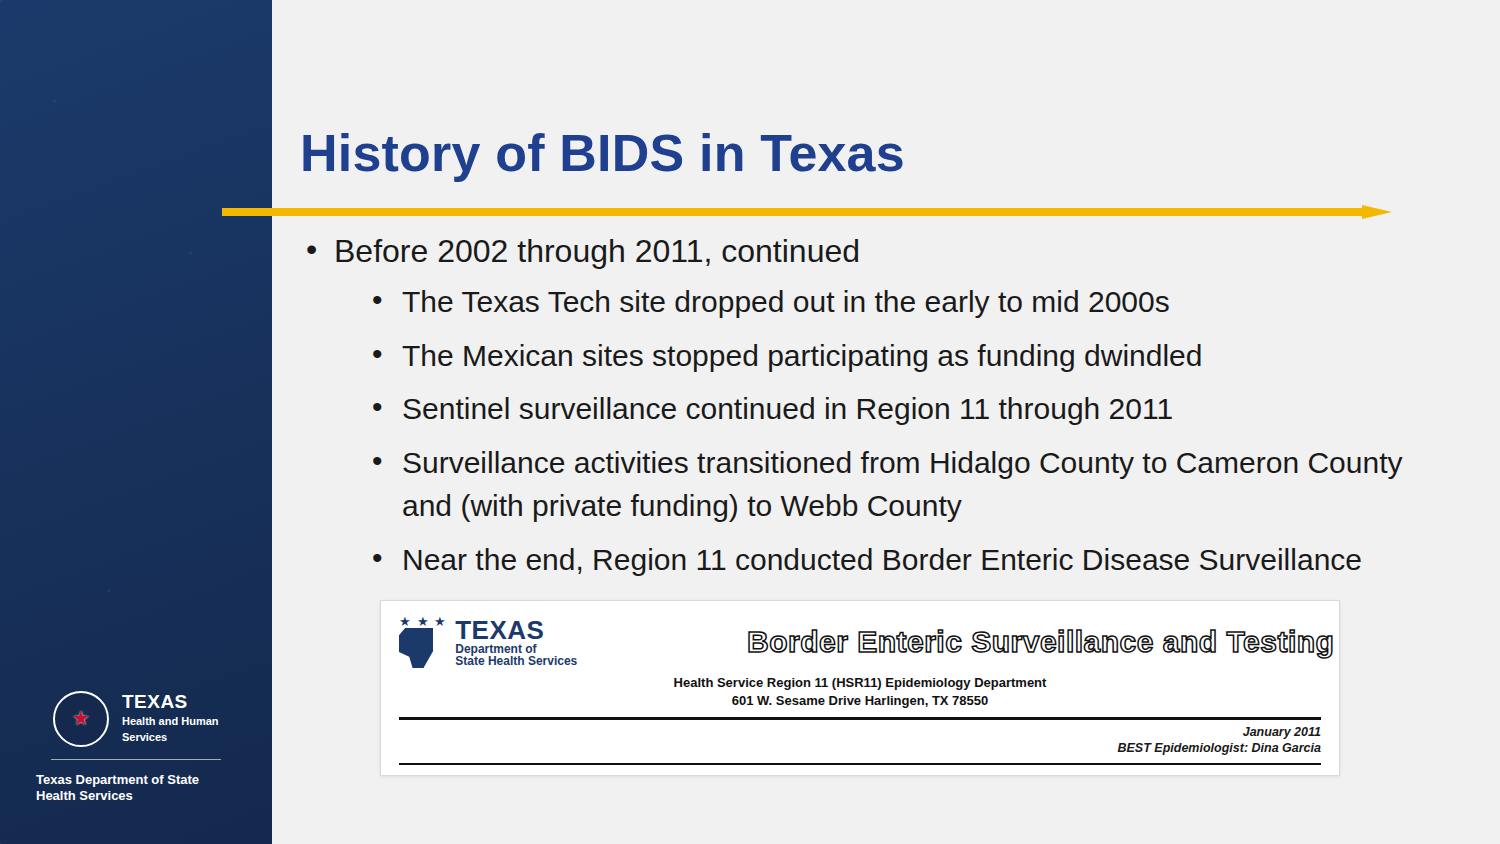History of BIDS in Texas
Before 2002 through 2011, continued
The Texas Tech site dropped out in the early to mid 2000s
The Mexican sites stopped participating as funding dwindled
Sentinel surveillance continued in Region 11 through 2011
Surveillance activities transitioned from Hidalgo County to Cameron County and (with private funding) to Webb County
Near the end, Region 11 conducted Border Enteric Disease Surveillance
TEXAS
Health and Human
Services
Texas Department of State
Health Services
★ ★ ★
TEXAS
Department of
State Health Services
Border Enteric Surveillance and Testing
Health Service Region 11 (HSR11) Epidemiology Department
601 W. Sesame Drive Harlingen, TX 78550
January 2011
BEST Epidemiologist: Dina Garcia